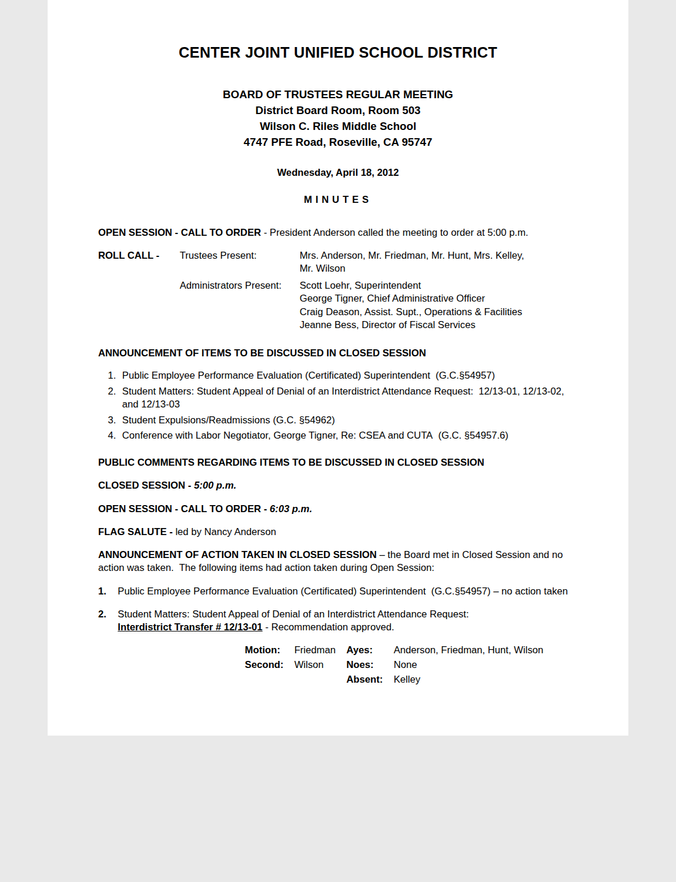CENTER JOINT UNIFIED SCHOOL DISTRICT
BOARD OF TRUSTEES REGULAR MEETING
District Board Room, Room 503
Wilson C. Riles Middle School
4747 PFE Road, Roseville, CA 95747
Wednesday, April 18, 2012
MINUTES
OPEN SESSION - CALL TO ORDER - President Anderson called the meeting to order at 5:00 p.m.
| ROLL CALL - | Trustees Present: | Mrs. Anderson, Mr. Friedman, Mr. Hunt, Mrs. Kelley, Mr. Wilson |
| | Administrators Present: | Scott Loehr, Superintendent George Tigner, Chief Administrative Officer Craig Deason, Assist. Supt., Operations & Facilities Jeanne Bess, Director of Fiscal Services |
ANNOUNCEMENT OF ITEMS TO BE DISCUSSED IN CLOSED SESSION
Public Employee Performance Evaluation (Certificated) Superintendent (G.C.§54957)
Student Matters: Student Appeal of Denial of an Interdistrict Attendance Request: 12/13-01, 12/13-02, and 12/13-03
Student Expulsions/Readmissions (G.C. §54962)
Conference with Labor Negotiator, George Tigner, Re: CSEA and CUTA (G.C. §54957.6)
PUBLIC COMMENTS REGARDING ITEMS TO BE DISCUSSED IN CLOSED SESSION
CLOSED SESSION - 5:00 p.m.
OPEN SESSION - CALL TO ORDER - 6:03 p.m.
FLAG SALUTE - led by Nancy Anderson
ANNOUNCEMENT OF ACTION TAKEN IN CLOSED SESSION – the Board met in Closed Session and no action was taken. The following items had action taken during Open Session:
1. Public Employee Performance Evaluation (Certificated) Superintendent (G.C.§54957) – no action taken
2. Student Matters: Student Appeal of Denial of an Interdistrict Attendance Request:
Interdistrict Transfer # 12/13-01 - Recommendation approved.
| Motion: | Friedman | Ayes: | Anderson, Friedman, Hunt, Wilson |
| Second: | Wilson | Noes: | None |
| | | Absent: | Kelley |